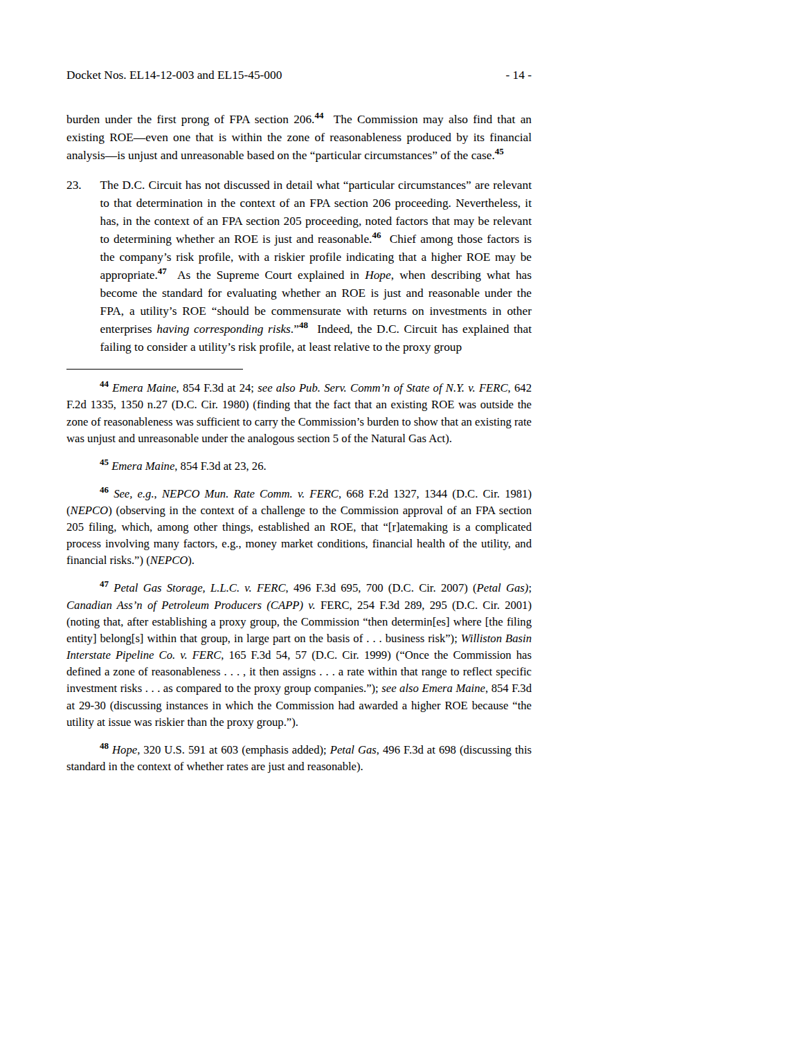Docket Nos. EL14-12-003 and EL15-45-000
- 14 -
burden under the first prong of FPA section 206.44 The Commission may also find that an existing ROE—even one that is within the zone of reasonableness produced by its financial analysis—is unjust and unreasonable based on the “particular circumstances” of the case.45
23.
The D.C. Circuit has not discussed in detail what “particular circumstances” are relevant to that determination in the context of an FPA section 206 proceeding. Nevertheless, it has, in the context of an FPA section 205 proceeding, noted factors that may be relevant to determining whether an ROE is just and reasonable.46 Chief among those factors is the company’s risk profile, with a riskier profile indicating that a higher ROE may be appropriate.47 As the Supreme Court explained in Hope, when describing what has become the standard for evaluating whether an ROE is just and reasonable under the FPA, a utility’s ROE “should be commensurate with returns on investments in other enterprises having corresponding risks.”48 Indeed, the D.C. Circuit has explained that failing to consider a utility’s risk profile, at least relative to the proxy group
44 Emera Maine, 854 F.3d at 24; see also Pub. Serv. Comm’n of State of N.Y. v. FERC, 642 F.2d 1335, 1350 n.27 (D.C. Cir. 1980) (finding that the fact that an existing ROE was outside the zone of reasonableness was sufficient to carry the Commission’s burden to show that an existing rate was unjust and unreasonable under the analogous section 5 of the Natural Gas Act).
45 Emera Maine, 854 F.3d at 23, 26.
46 See, e.g., NEPCO Mun. Rate Comm. v. FERC, 668 F.2d 1327, 1344 (D.C. Cir. 1981) (NEPCO) (observing in the context of a challenge to the Commission approval of an FPA section 205 filing, which, among other things, established an ROE, that “[r]atemaking is a complicated process involving many factors, e.g., money market conditions, financial health of the utility, and financial risks.”) (NEPCO).
47 Petal Gas Storage, L.L.C. v. FERC, 496 F.3d 695, 700 (D.C. Cir. 2007) (Petal Gas); Canadian Ass’n of Petroleum Producers (CAPP) v. FERC, 254 F.3d 289, 295 (D.C. Cir. 2001) (noting that, after establishing a proxy group, the Commission “then determin[es] where [the filing entity] belong[s] within that group, in large part on the basis of . . . business risk”); Williston Basin Interstate Pipeline Co. v. FERC, 165 F.3d 54, 57 (D.C. Cir. 1999) (“Once the Commission has defined a zone of reasonableness . . . , it then assigns . . . a rate within that range to reflect specific investment risks . . . as compared to the proxy group companies.”); see also Emera Maine, 854 F.3d at 29-30 (discussing instances in which the Commission had awarded a higher ROE because “the utility at issue was riskier than the proxy group.”).
48 Hope, 320 U.S. 591 at 603 (emphasis added); Petal Gas, 496 F.3d at 698 (discussing this standard in the context of whether rates are just and reasonable).